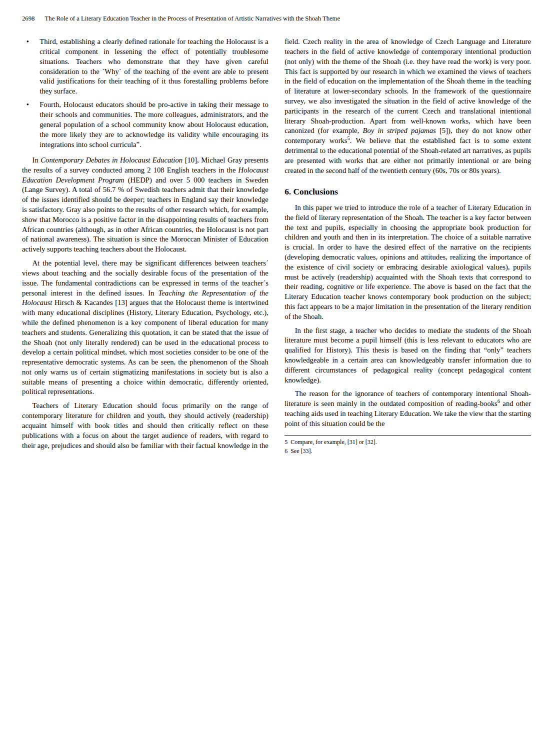2698 The Role of a Literary Education Teacher in the Process of Presentation of Artistic Narratives with the Shoah Theme
Third, establishing a clearly defined rationale for teaching the Holocaust is a critical component in lessening the effect of potentially troublesome situations. Teachers who demonstrate that they have given careful consideration to the ´Why´ of the teaching of the event are able to present valid justifications for their teaching of it thus forestalling problems before they surface.
Fourth, Holocaust educators should be pro-active in taking their message to their schools and communities. The more colleagues, administrators, and the general population of a school community know about Holocaust education, the more likely they are to acknowledge its validity while encouraging its integrations into school curricula”.
In Contemporary Debates in Holocaust Education [10], Michael Gray presents the results of a survey conducted among 2 108 English teachers in the Holocaust Education Development Program (HEDP) and over 5 000 teachers in Sweden (Lange Survey). A total of 56.7 % of Swedish teachers admit that their knowledge of the issues identified should be deeper; teachers in England say their knowledge is satisfactory. Gray also points to the results of other research which, for example, show that Morocco is a positive factor in the disappointing results of teachers from African countries (although, as in other African countries, the Holocaust is not part of national awareness). The situation is since the Moroccan Minister of Education actively supports teaching teachers about the Holocaust.
At the potential level, there may be significant differences between teachers´ views about teaching and the socially desirable focus of the presentation of the issue. The fundamental contradictions can be expressed in terms of the teacher´s personal interest in the defined issues. In Teaching the Representation of the Holocaust Hirsch & Kacandes [13] argues that the Holocaust theme is intertwined with many educational disciplines (History, Literary Education, Psychology, etc.), while the defined phenomenon is a key component of liberal education for many teachers and students. Generalizing this quotation, it can be stated that the issue of the Shoah (not only literally rendered) can be used in the educational process to develop a certain political mindset, which most societies consider to be one of the representative democratic systems. As can be seen, the phenomenon of the Shoah not only warns us of certain stigmatizing manifestations in society but is also a suitable means of presenting a choice within democratic, differently oriented, political representations.
Teachers of Literary Education should focus primarily on the range of contemporary literature for children and youth, they should actively (readership) acquaint himself with book titles and should then critically reflect on these publications with a focus on about the target audience of readers, with regard to their age, prejudices and should also be familiar with their factual knowledge in the field. Czech reality in the area of knowledge of Czech Language and Literature teachers in the field of active knowledge of contemporary intentional production (not only) with the theme of the Shoah (i.e. they have read the work) is very poor. This fact is supported by our research in which we examined the views of teachers in the field of education on the implementation of the Shoah theme in the teaching of literature at lower-secondary schools. In the framework of the questionnaire survey, we also investigated the situation in the field of active knowledge of the participants in the research of the current Czech and translational intentional literary Shoah-production. Apart from well-known works, which have been canonized (for example, Boy in striped pajamas [5]), they do not know other contemporary works5. We believe that the established fact is to some extent detrimental to the educational potential of the Shoah-related art narratives, as pupils are presented with works that are either not primarily intentional or are being created in the second half of the twentieth century (60s, 70s or 80s years).
6. Conclusions
In this paper we tried to introduce the role of a teacher of Literary Education in the field of literary representation of the Shoah. The teacher is a key factor between the text and pupils, especially in choosing the appropriate book production for children and youth and then in its interpretation. The choice of a suitable narrative is crucial. In order to have the desired effect of the narrative on the recipients (developing democratic values, opinions and attitudes, realizing the importance of the existence of civil society or embracing desirable axiological values), pupils must be actively (readership) acquainted with the Shoah texts that correspond to their reading, cognitive or life experience. The above is based on the fact that the Literary Education teacher knows contemporary book production on the subject; this fact appears to be a major limitation in the presentation of the literary rendition of the Shoah.
In the first stage, a teacher who decides to mediate the students of the Shoah literature must become a pupil himself (this is less relevant to educators who are qualified for History). This thesis is based on the finding that “only” teachers knowledgeable in a certain area can knowledgeably transfer information due to different circumstances of pedagogical reality (concept pedagogical content knowledge).
The reason for the ignorance of teachers of contemporary intentional Shoah-literature is seen mainly in the outdated composition of reading-books6 and other teaching aids used in teaching Literary Education. We take the view that the starting point of this situation could be the
5 Compare, for example, [31] or [32].
6 See [33].